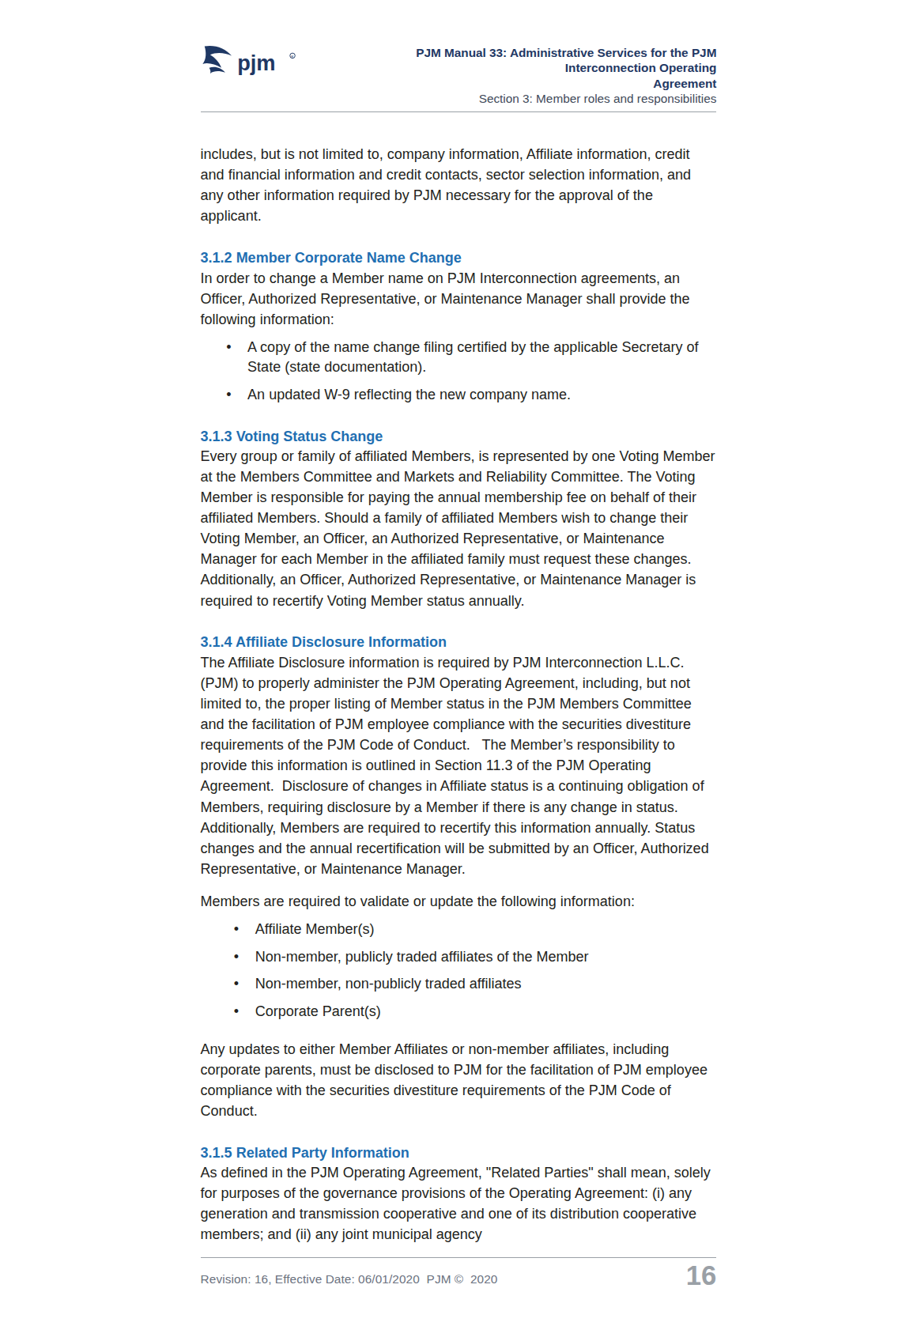pjm R
PJM Manual 33: Administrative Services for the PJM Interconnection Operating
Agreement
Section 3: Member roles and responsibilities
includes, but is not limited to, company information, Affiliate information, credit and financial information and credit contacts, sector selection information, and any other information required by PJM necessary for the approval of the applicant.
3.1.2 Member Corporate Name Change
In order to change a Member name on PJM Interconnection agreements, an Officer, Authorized Representative, or Maintenance Manager shall provide the following information:
A copy of the name change filing certified by the applicable Secretary of State (state documentation).
An updated W-9 reflecting the new company name.
3.1.3 Voting Status Change
Every group or family of affiliated Members, is represented by one Voting Member at the Members Committee and Markets and Reliability Committee. The Voting Member is responsible for paying the annual membership fee on behalf of their affiliated Members. Should a family of affiliated Members wish to change their Voting Member, an Officer, an Authorized Representative, or Maintenance Manager for each Member in the affiliated family must request these changes. Additionally, an Officer, Authorized Representative, or Maintenance Manager is required to recertify Voting Member status annually.
3.1.4 Affiliate Disclosure Information
The Affiliate Disclosure information is required by PJM Interconnection L.L.C. (PJM) to properly administer the PJM Operating Agreement, including, but not limited to, the proper listing of Member status in the PJM Members Committee and the facilitation of PJM employee compliance with the securities divestiture requirements of the PJM Code of Conduct. The Member’s responsibility to provide this information is outlined in Section 11.3 of the PJM Operating Agreement. Disclosure of changes in Affiliate status is a continuing obligation of Members, requiring disclosure by a Member if there is any change in status. Additionally, Members are required to recertify this information annually. Status changes and the annual recertification will be submitted by an Officer, Authorized Representative, or Maintenance Manager.
Members are required to validate or update the following information:
Affiliate Member(s)
Non-member, publicly traded affiliates of the Member
Non-member, non-publicly traded affiliates
Corporate Parent(s)
Any updates to either Member Affiliates or non-member affiliates, including corporate parents, must be disclosed to PJM for the facilitation of PJM employee compliance with the securities divestiture requirements of the PJM Code of Conduct.
3.1.5 Related Party Information
As defined in the PJM Operating Agreement, "Related Parties" shall mean, solely for purposes of the governance provisions of the Operating Agreement: (i) any generation and transmission cooperative and one of its distribution cooperative members; and (ii) any joint municipal agency
Revision: 16, Effective Date: 06/01/2020 PJM © 2020
16